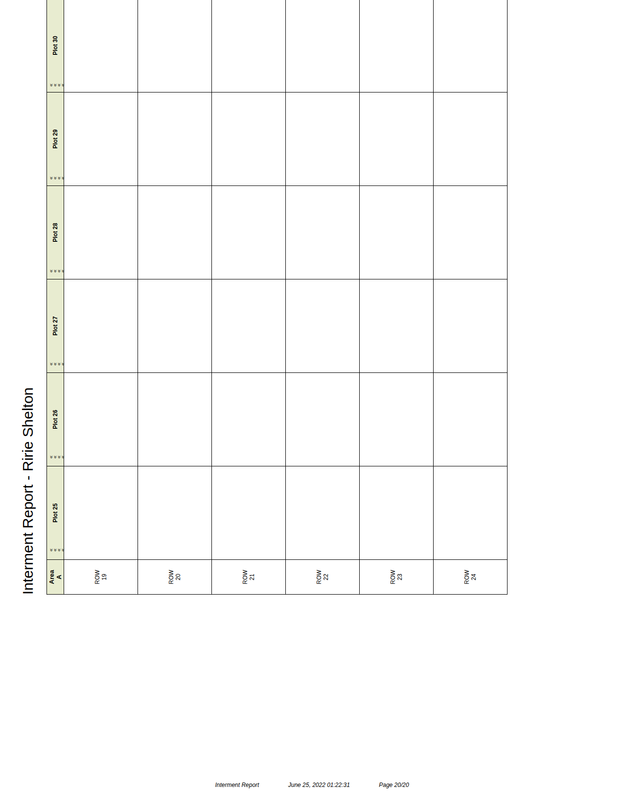Interment Report - Ririe Shelton
| Area A | Plot 25 | Plot 26 | Plot 27 | Plot 28 | Plot 29 | Plot 30 |
| --- | --- | --- | --- | --- | --- | --- |
| ROW 19 | | | | | | |
| ROW 20 | | | | | | |
| ROW 21 | | | | | | |
| ROW 22 | | | | | | |
| ROW 23 | | | | | | |
| ROW 24 | | | | | | |
« « « « « « « « « « « « « « « « « « « « « « « «
Interment Report June 25, 2022 01:22:31 Page 20/20